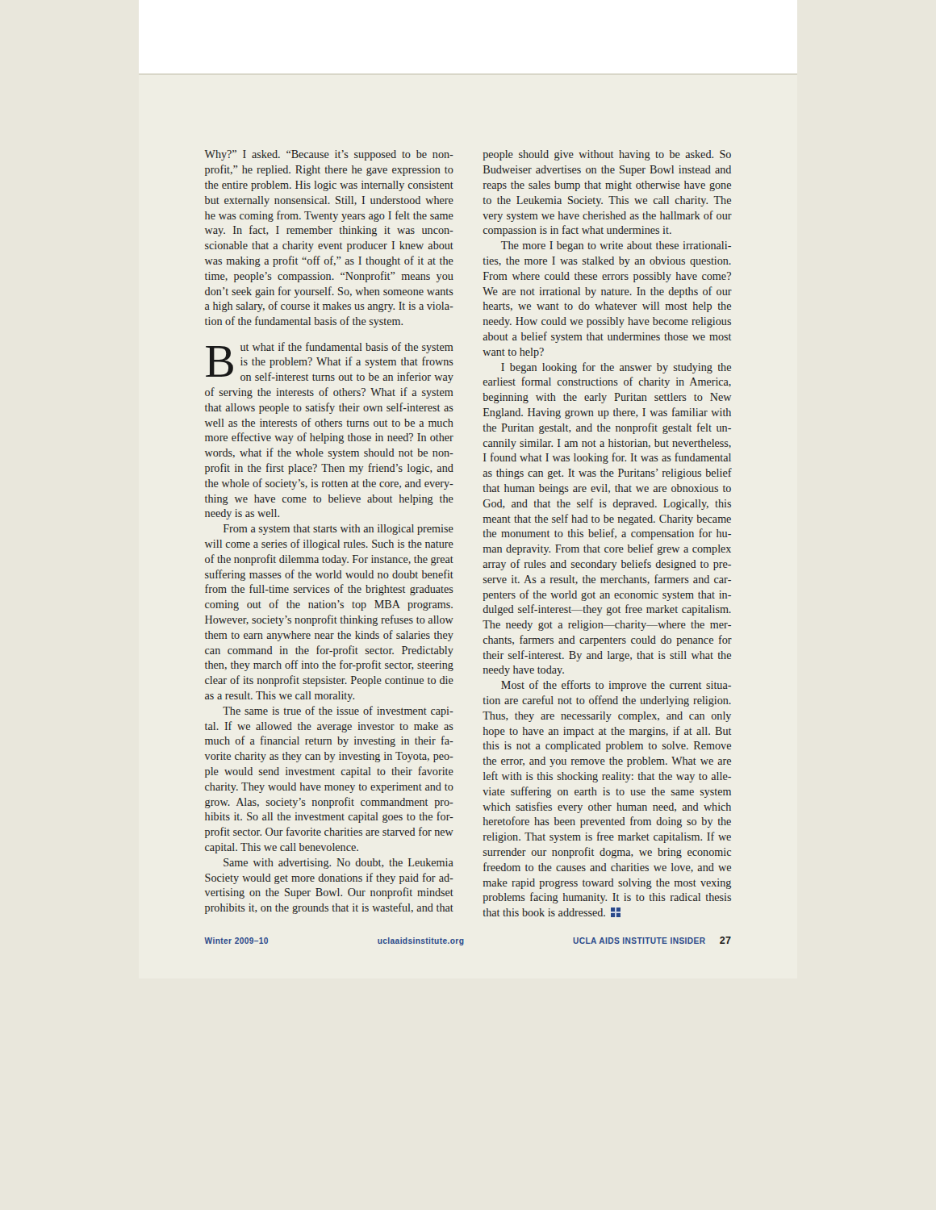Why?” I asked. “Because it’s supposed to be nonprofit,” he replied. Right there he gave expression to the entire problem. His logic was internally consistent but externally nonsensical. Still, I understood where he was coming from. Twenty years ago I felt the same way. In fact, I remember thinking it was unconscionable that a charity event producer I knew about was making a profit “off of,” as I thought of it at the time, people’s compassion. “Nonprofit” means you don’t seek gain for yourself. So, when someone wants a high salary, of course it makes us angry. It is a violation of the fundamental basis of the system.
But what if the fundamental basis of the system is the problem? What if a system that frowns on self-interest turns out to be an inferior way of serving the interests of others? What if a system that allows people to satisfy their own self-interest as well as the interests of others turns out to be a much more effective way of helping those in need? In other words, what if the whole system should not be nonprofit in the first place? Then my friend’s logic, and the whole of society’s, is rotten at the core, and everything we have come to believe about helping the needy is as well.
From a system that starts with an illogical premise will come a series of illogical rules. Such is the nature of the nonprofit dilemma today. For instance, the great suffering masses of the world would no doubt benefit from the full-time services of the brightest graduates coming out of the nation’s top MBA programs. However, society’s nonprofit thinking refuses to allow them to earn anywhere near the kinds of salaries they can command in the for-profit sector. Predictably then, they march off into the for-profit sector, steering clear of its nonprofit stepsister. People continue to die as a result. This we call morality.
The same is true of the issue of investment capital. If we allowed the average investor to make as much of a financial return by investing in their favorite charity as they can by investing in Toyota, people would send investment capital to their favorite charity. They would have money to experiment and to grow. Alas, society’s nonprofit commandment prohibits it. So all the investment capital goes to the for-profit sector. Our favorite charities are starved for new capital. This we call benevolence.
Same with advertising. No doubt, the Leukemia Society would get more donations if they paid for advertising on the Super Bowl. Our nonprofit mindset prohibits it, on the grounds that it is wasteful, and that people should give without having to be asked. So Budweiser advertises on the Super Bowl instead and reaps the sales bump that might otherwise have gone to the Leukemia Society. This we call charity. The very system we have cherished as the hallmark of our compassion is in fact what undermines it.
The more I began to write about these irrationalities, the more I was stalked by an obvious question. From where could these errors possibly have come? We are not irrational by nature. In the depths of our hearts, we want to do whatever will most help the needy. How could we possibly have become religious about a belief system that undermines those we most want to help?
I began looking for the answer by studying the earliest formal constructions of charity in America, beginning with the early Puritan settlers to New England. Having grown up there, I was familiar with the Puritan gestalt, and the nonprofit gestalt felt uncannily similar. I am not a historian, but nevertheless, I found what I was looking for. It was as fundamental as things can get. It was the Puritans’ religious belief that human beings are evil, that we are obnoxious to God, and that the self is depraved. Logically, this meant that the self had to be negated. Charity became the monument to this belief, a compensation for human depravity. From that core belief grew a complex array of rules and secondary beliefs designed to preserve it. As a result, the merchants, farmers and carpenters of the world got an economic system that indulged self-interest—they got free market capitalism. The needy got a religion—charity—where the merchants, farmers and carpenters could do penance for their self-interest. By and large, that is still what the needy have today.
Most of the efforts to improve the current situation are careful not to offend the underlying religion. Thus, they are necessarily complex, and can only hope to have an impact at the margins, if at all. But this is not a complicated problem to solve. Remove the error, and you remove the problem. What we are left with is this shocking reality: that the way to alleviate suffering on earth is to use the same system which satisfies every other human need, and which heretofore has been prevented from doing so by the religion. That system is free market capitalism. If we surrender our nonprofit dogma, we bring economic freedom to the causes and charities we love, and we make rapid progress toward solving the most vexing problems facing humanity. It is to this radical thesis that this book is addressed.
Winter 2009–10 uclaaidsinstitute.org UCLA AIDS INSTITUTE INSIDER 27